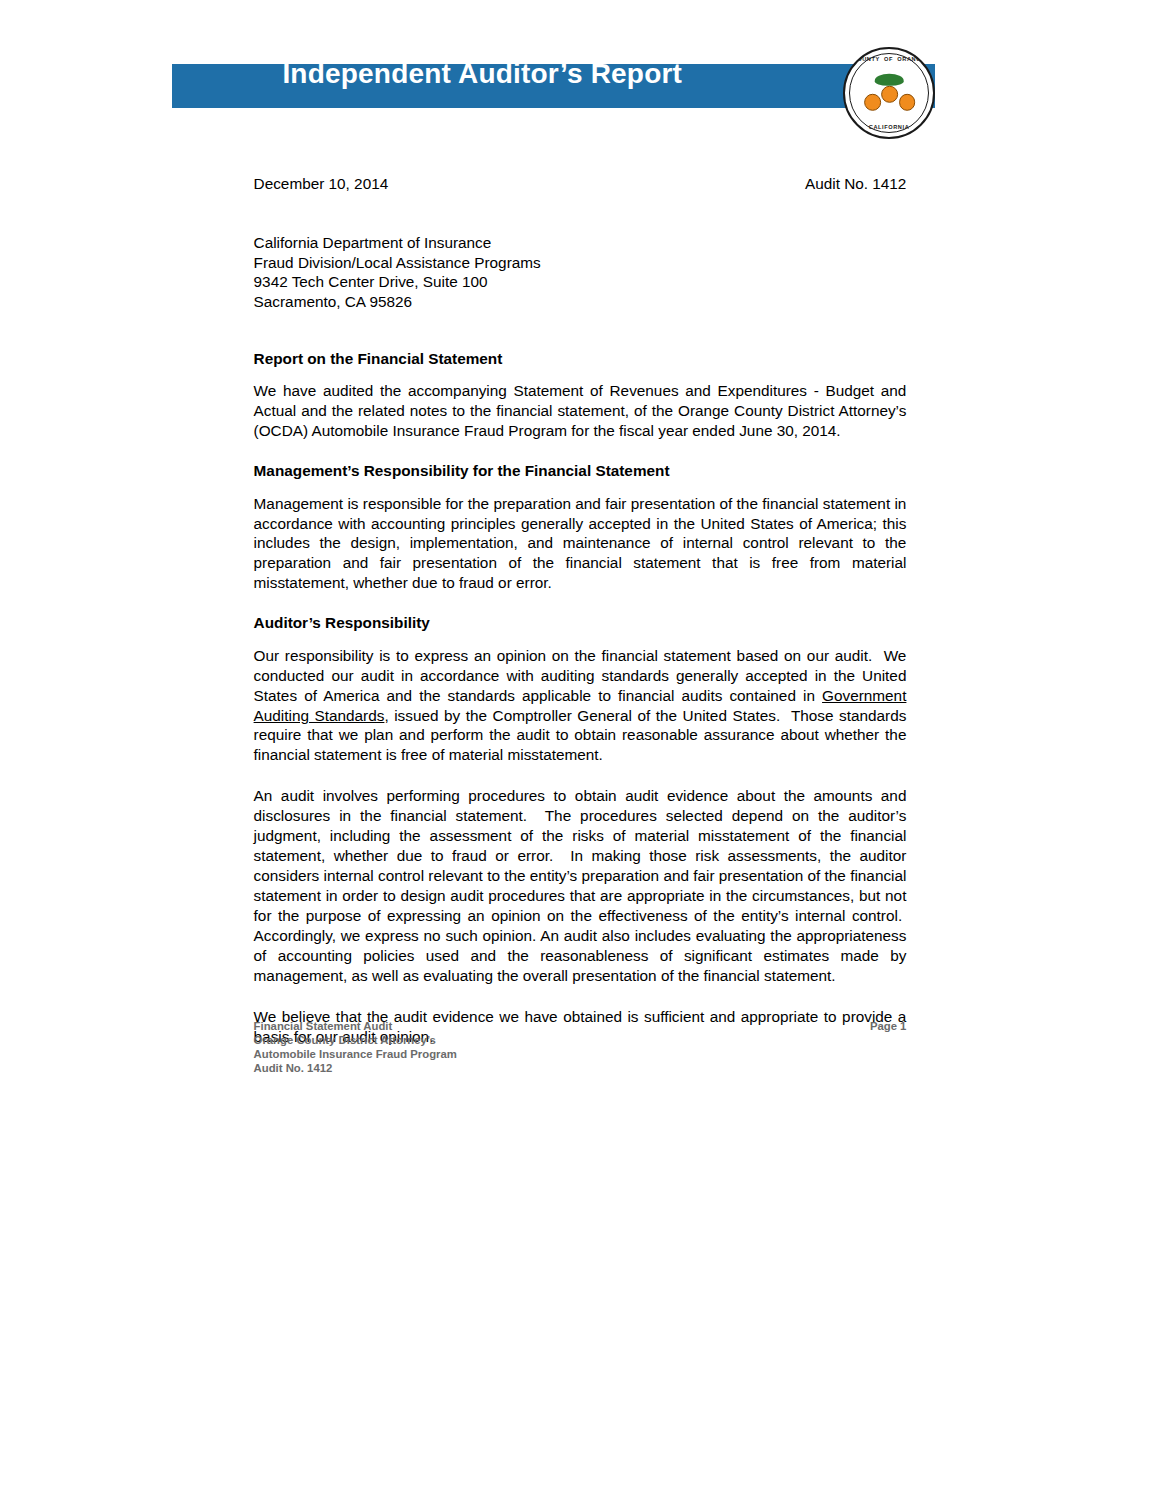Independent Auditor’s Report
COUNTY OF ORANGE
CALIFORNIA
December 10, 2014 Audit No. 1412
California Department of Insurance
Fraud Division/Local Assistance Programs
9342 Tech Center Drive, Suite 100
Sacramento, CA 95826
Report on the Financial Statement
We have audited the accompanying Statement of Revenues and Expenditures - Budget and Actual and the related notes to the financial statement, of the Orange County District Attorney’s (OCDA) Automobile Insurance Fraud Program for the fiscal year ended June 30, 2014.
Management’s Responsibility for the Financial Statement
Management is responsible for the preparation and fair presentation of the financial statement in accordance with accounting principles generally accepted in the United States of America; this includes the design, implementation, and maintenance of internal control relevant to the preparation and fair presentation of the financial statement that is free from material misstatement, whether due to fraud or error.
Auditor’s Responsibility
Our responsibility is to express an opinion on the financial statement based on our audit. We conducted our audit in accordance with auditing standards generally accepted in the United States of America and the standards applicable to financial audits contained in Government Auditing Standards, issued by the Comptroller General of the United States. Those standards require that we plan and perform the audit to obtain reasonable assurance about whether the financial statement is free of material misstatement.
An audit involves performing procedures to obtain audit evidence about the amounts and disclosures in the financial statement. The procedures selected depend on the auditor’s judgment, including the assessment of the risks of material misstatement of the financial statement, whether due to fraud or error. In making those risk assessments, the auditor considers internal control relevant to the entity’s preparation and fair presentation of the financial statement in order to design audit procedures that are appropriate in the circumstances, but not for the purpose of expressing an opinion on the effectiveness of the entity’s internal control. Accordingly, we express no such opinion. An audit also includes evaluating the appropriateness of accounting policies used and the reasonableness of significant estimates made by management, as well as evaluating the overall presentation of the financial statement.
We believe that the audit evidence we have obtained is sufficient and appropriate to provide a basis for our audit opinion.
Page 1 Financial Statement Audit
Orange County District Attorney’s
Automobile Insurance Fraud Program
Audit No. 1412